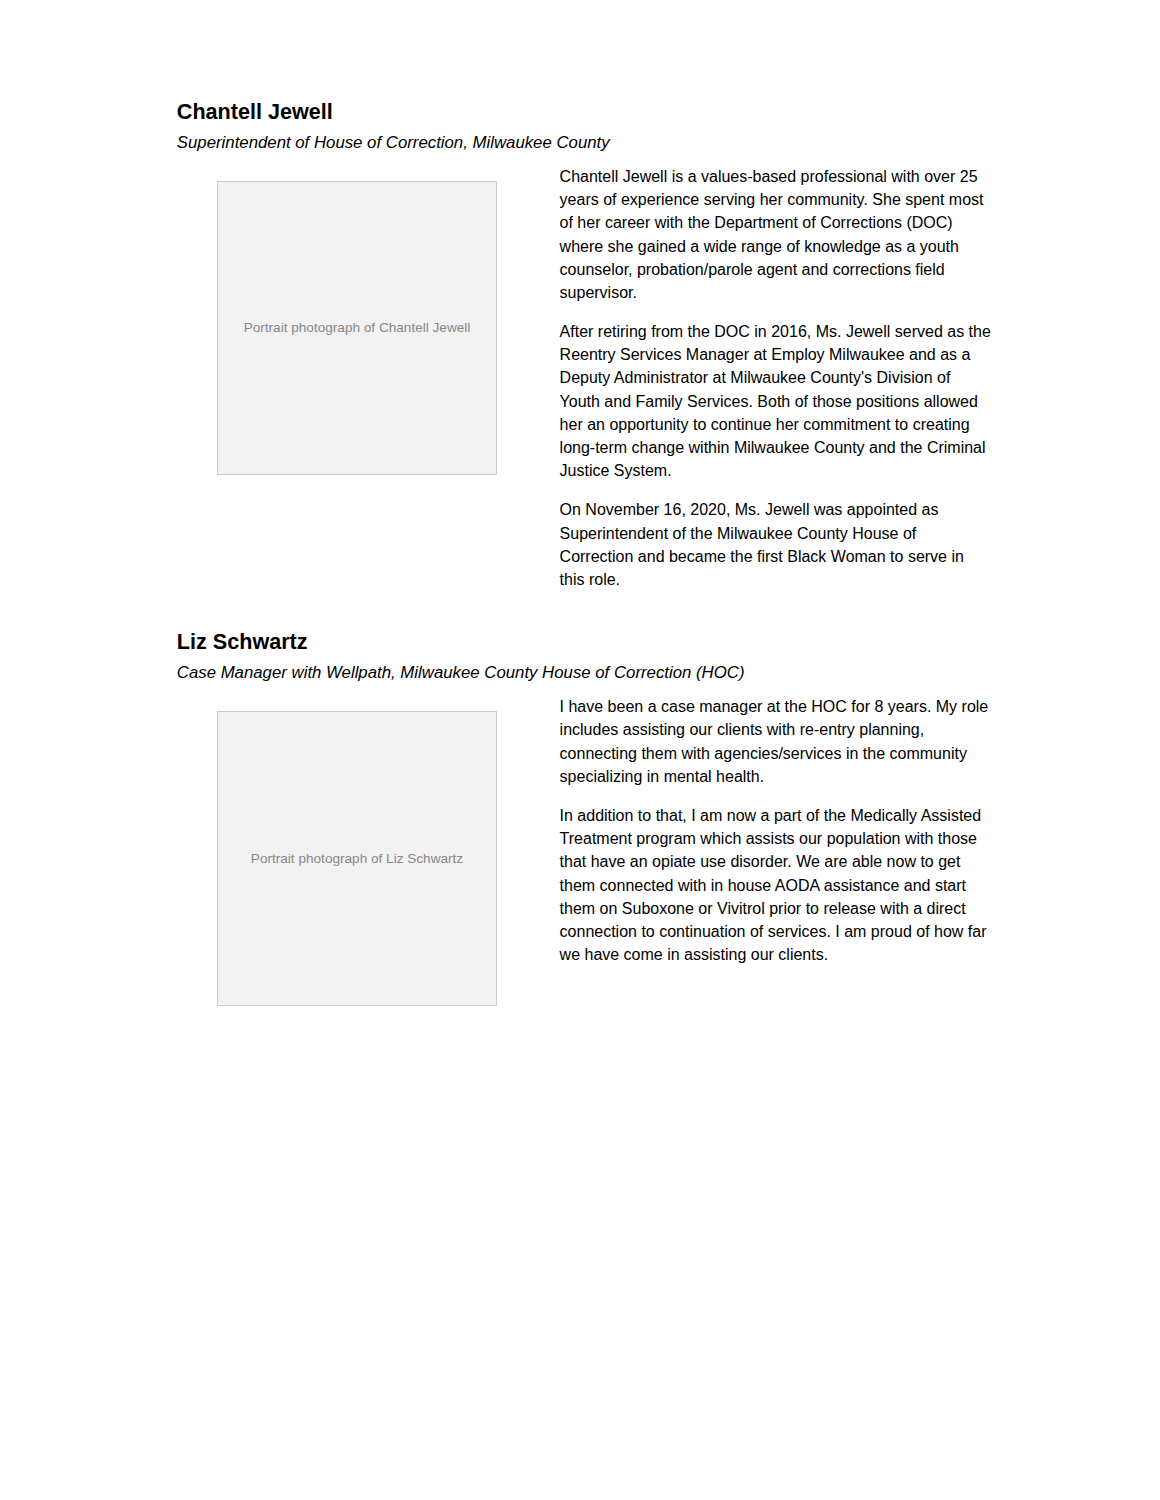Chantell Jewell
Superintendent of House of Correction, Milwaukee County
Portrait photograph of Chantell Jewell
Chantell Jewell is a values-based professional with over 25 years of experience serving her community. She spent most of her career with the Department of Corrections (DOC) where she gained a wide range of knowledge as a youth counselor, probation/parole agent and corrections field supervisor.
After retiring from the DOC in 2016, Ms. Jewell served as the Reentry Services Manager at Employ Milwaukee and as a Deputy Administrator at Milwaukee County's Division of Youth and Family Services. Both of those positions allowed her an opportunity to continue her commitment to creating long-term change within Milwaukee County and the Criminal Justice System.
On November 16, 2020, Ms. Jewell was appointed as Superintendent of the Milwaukee County House of Correction and became the first Black Woman to serve in this role.
Liz Schwartz
Case Manager with Wellpath, Milwaukee County House of Correction (HOC)
Portrait photograph of Liz Schwartz
I have been a case manager at the HOC for 8 years. My role includes assisting our clients with re-entry planning, connecting them with agencies/services in the community specializing in mental health.
In addition to that, I am now a part of the Medically Assisted Treatment program which assists our population with those that have an opiate use disorder. We are able now to get them connected with in house AODA assistance and start them on Suboxone or Vivitrol prior to release with a direct connection to continuation of services. I am proud of how far we have come in assisting our clients.